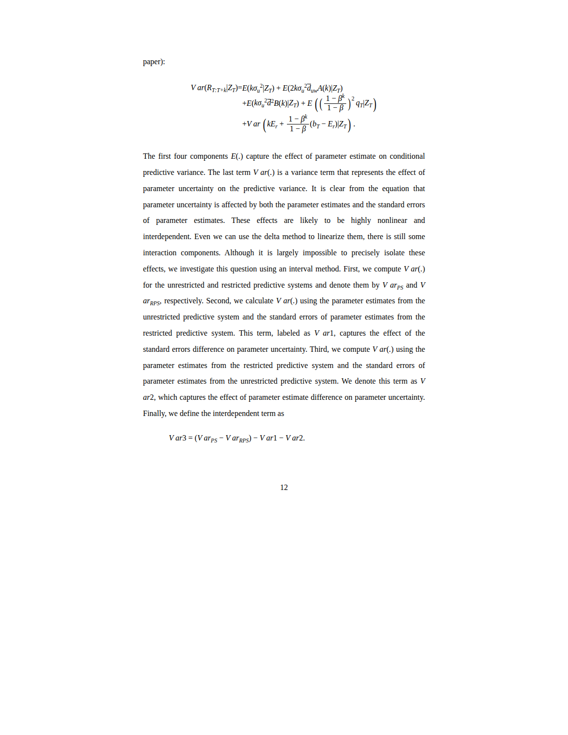paper):
| V ar ( R T : T + k / Z T ) | = | E ( kσ u 2 / Z T ) + E (2 kσ u 2 d uw A ( k )/ Z T ) |
| | | + E ( kσ u 2 d 2 B ( k )/ Z T ) + E ( ( 1 − β k 1 − β ) 2 q T / Z T ) |
| | | + V ar ( kE r + 1 − β k 1 − β ( b T − E r )/ Z T ) . |
The first four components E(.) capture the effect of parameter estimate on conditional predictive variance. The last term V ar(.) is a variance term that represents the effect of parameter uncertainty on the predictive variance. It is clear from the equation that parameter uncertainty is affected by both the parameter estimates and the standard errors of parameter estimates. These effects are likely to be highly nonlinear and interdependent. Even we can use the delta method to linearize them, there is still some interaction components. Although it is largely impossible to precisely isolate these effects, we investigate this question using an interval method. First, we compute V ar(.) for the unrestricted and restricted predictive systems and denote them by V arPS and V arRPS, respectively. Second, we calculate V ar(.) using the parameter estimates from the unrestricted predictive system and the standard errors of parameter estimates from the restricted predictive system. This term, labeled as V ar1, captures the effect of the standard errors difference on parameter uncertainty. Third, we compute V ar(.) using the parameter estimates from the restricted predictive system and the standard errors of parameter estimates from the unrestricted predictive system. We denote this term as V ar2, which captures the effect of parameter estimate difference on parameter uncertainty. Finally, we define the interdependent term as
V ar3 = (V arPS − V arRPS) − V ar1 − V ar2.
12